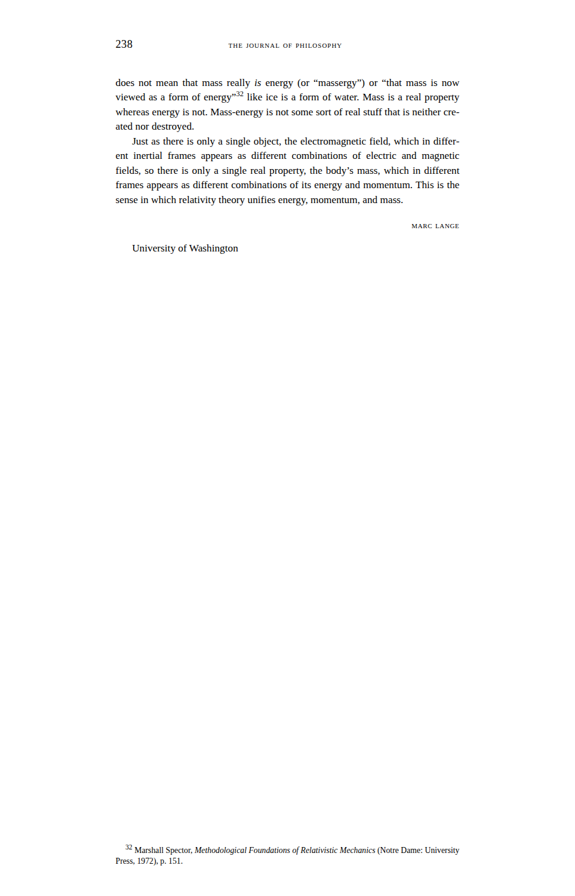238 The Journal of Philosophy
does not mean that mass really is energy (or “massergy”) or “that mass is now viewed as a form of energy”32 like ice is a form of water. Mass is a real property whereas energy is not. Mass-energy is not some sort of real stuff that is neither created nor destroyed.
Just as there is only a single object, the electromagnetic field, which in different inertial frames appears as different combinations of electric and magnetic fields, so there is only a single real property, the body’s mass, which in different frames appears as different combinations of its energy and momentum. This is the sense in which relativity theory unifies energy, momentum, and mass.
Marc Lange
University of Washington
32 Marshall Spector, Methodological Foundations of Relativistic Mechanics (Notre Dame: University Press, 1972), p. 151.